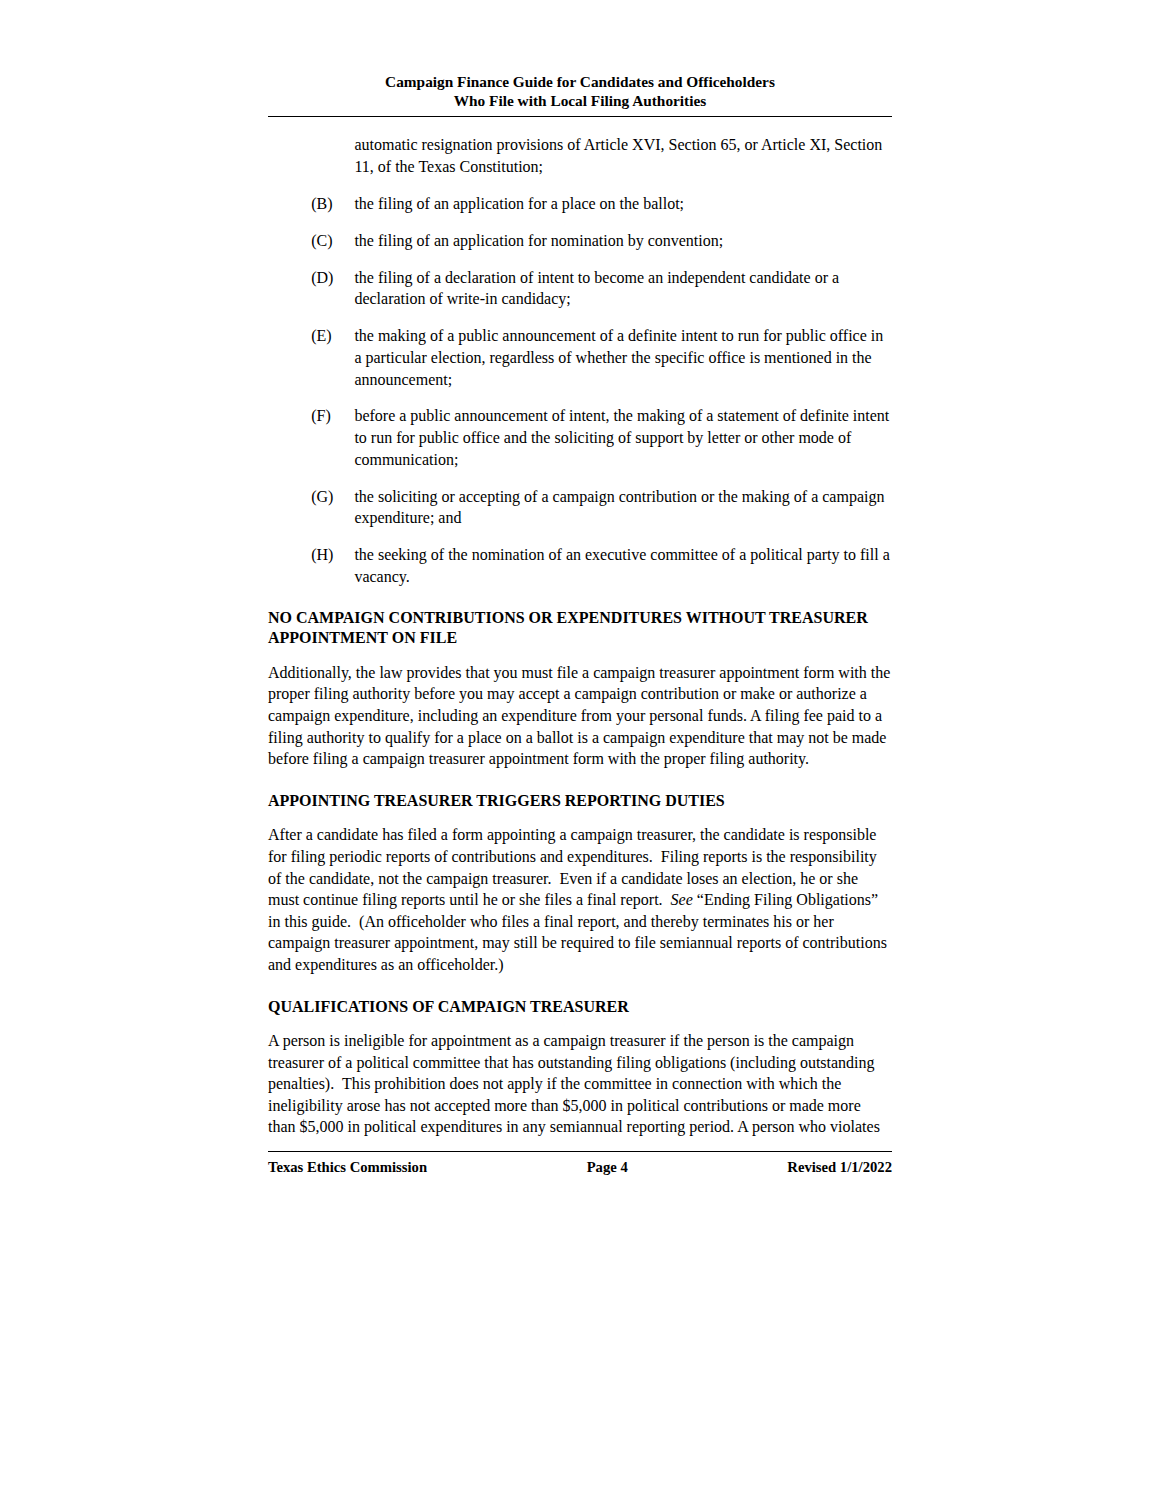Campaign Finance Guide for Candidates and Officeholders
Who File with Local Filing Authorities
automatic resignation provisions of Article XVI, Section 65, or Article XI, Section 11, of the Texas Constitution;
(B)
the filing of an application for a place on the ballot;
(C)
the filing of an application for nomination by convention;
(D)
the filing of a declaration of intent to become an independent candidate or a declaration of write-in candidacy;
(E)
the making of a public announcement of a definite intent to run for public office in a particular election, regardless of whether the specific office is mentioned in the announcement;
(F)
before a public announcement of intent, the making of a statement of definite intent to run for public office and the soliciting of support by letter or other mode of communication;
(G)
the soliciting or accepting of a campaign contribution or the making of a campaign expenditure; and
(H)
the seeking of the nomination of an executive committee of a political party to fill a vacancy.
No Campaign Contributions or Expenditures Without Treasurer Appointment on File
Additionally, the law provides that you must file a campaign treasurer appointment form with the proper filing authority before you may accept a campaign contribution or make or authorize a campaign expenditure, including an expenditure from your personal funds. A filing fee paid to a filing authority to qualify for a place on a ballot is a campaign expenditure that may not be made before filing a campaign treasurer appointment form with the proper filing authority.
Appointing Treasurer Triggers Reporting Duties
After a candidate has filed a form appointing a campaign treasurer, the candidate is responsible for filing periodic reports of contributions and expenditures. Filing reports is the responsibility of the candidate, not the campaign treasurer. Even if a candidate loses an election, he or she must continue filing reports until he or she files a final report. See “Ending Filing Obligations” in this guide. (An officeholder who files a final report, and thereby terminates his or her campaign treasurer appointment, may still be required to file semiannual reports of contributions and expenditures as an officeholder.)
Qualifications of Campaign Treasurer
A person is ineligible for appointment as a campaign treasurer if the person is the campaign treasurer of a political committee that has outstanding filing obligations (including outstanding penalties). This prohibition does not apply if the committee in connection with which the ineligibility arose has not accepted more than $5,000 in political contributions or made more than $5,000 in political expenditures in any semiannual reporting period. A person who violates
Texas Ethics Commission
Page 4
Revised 1/1/2022